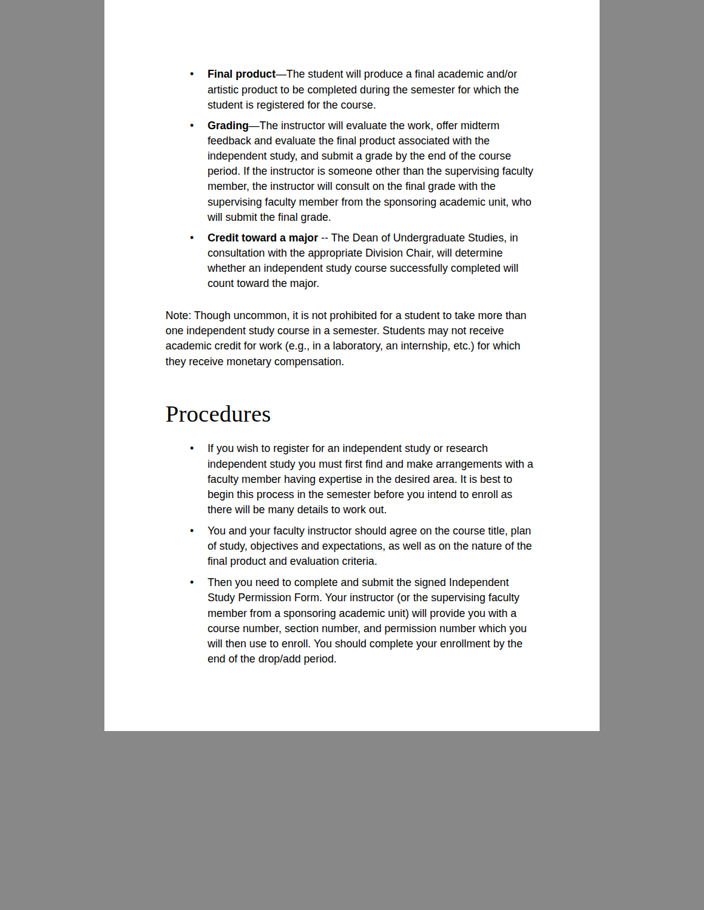Final product—The student will produce a final academic and/or artistic product to be completed during the semester for which the student is registered for the course.
Grading—The instructor will evaluate the work, offer midterm feedback and evaluate the final product associated with the independent study, and submit a grade by the end of the course period. If the instructor is someone other than the supervising faculty member, the instructor will consult on the final grade with the supervising faculty member from the sponsoring academic unit, who will submit the final grade.
Credit toward a major -- The Dean of Undergraduate Studies, in consultation with the appropriate Division Chair, will determine whether an independent study course successfully completed will count toward the major.
Note: Though uncommon, it is not prohibited for a student to take more than one independent study course in a semester. Students may not receive academic credit for work (e.g., in a laboratory, an internship, etc.) for which they receive monetary compensation.
Procedures
If you wish to register for an independent study or research independent study you must first find and make arrangements with a faculty member having expertise in the desired area. It is best to begin this process in the semester before you intend to enroll as there will be many details to work out.
You and your faculty instructor should agree on the course title, plan of study, objectives and expectations, as well as on the nature of the final product and evaluation criteria.
Then you need to complete and submit the signed Independent Study Permission Form. Your instructor (or the supervising faculty member from a sponsoring academic unit) will provide you with a course number, section number, and permission number which you will then use to enroll. You should complete your enrollment by the end of the drop/add period.